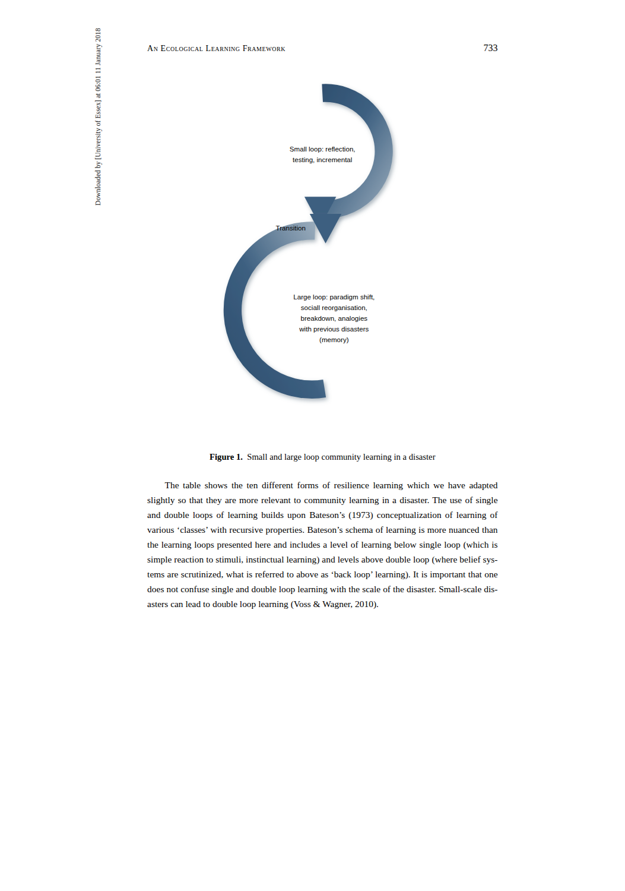Downloaded by [University of Essex] at 06:01 11 January 2018
An Ecological Learning Framework 733
Small loop: reflection, testing, incremental Transition Large loop: paradigm shift, sociall reorganisation, breakdown, analogies with previous disasters (memory)
Figure 1. Small and large loop community learning in a disaster
The table shows the ten different forms of resilience learning which we have adapted slightly so that they are more relevant to community learning in a disaster. The use of single and double loops of learning builds upon Bateson’s (1973) conceptualization of learning of various ‘classes’ with recursive properties. Bateson’s schema of learning is more nuanced than the learning loops presented here and includes a level of learning below single loop (which is simple reaction to stimuli, instinctual learning) and levels above double loop (where belief systems are scrutinized, what is referred to above as ‘back loop’ learning). It is important that one does not confuse single and double loop learning with the scale of the disaster. Small-scale disasters can lead to double loop learning (Voss & Wagner, 2010).